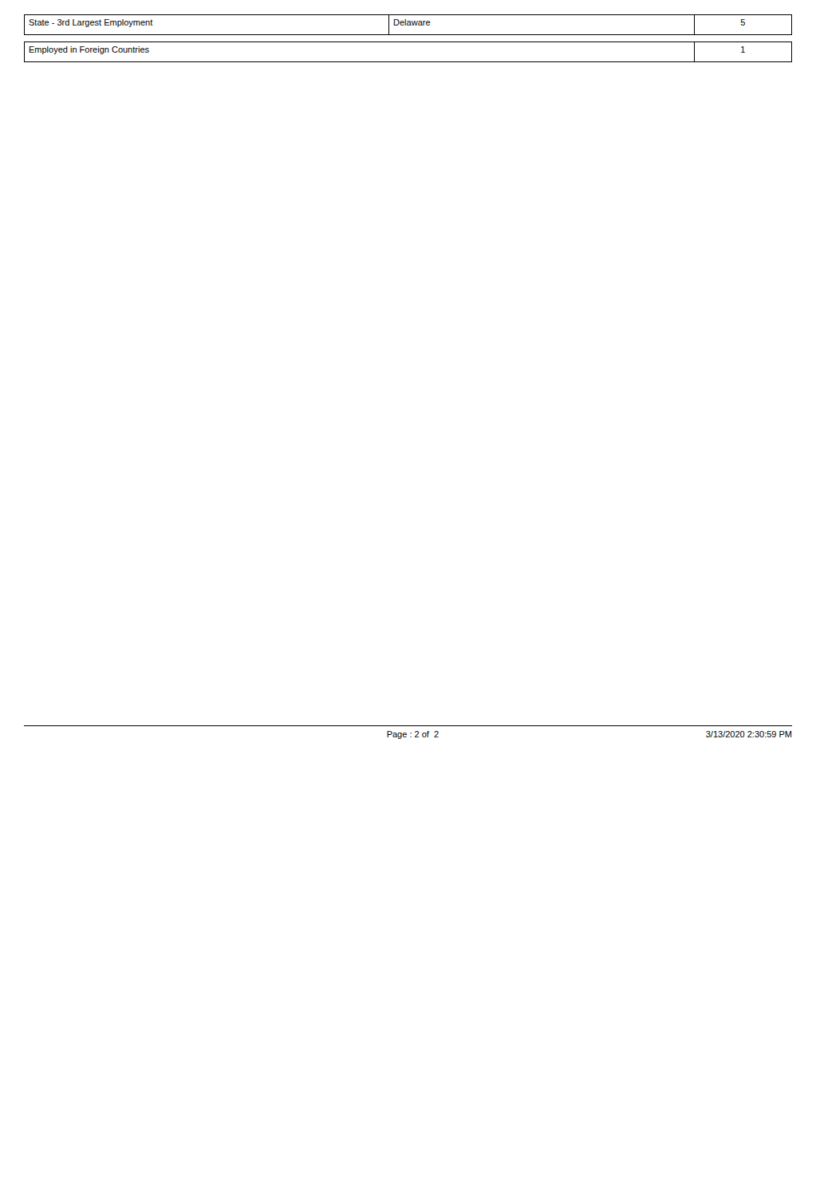| State - 3rd Largest Employment | Delaware | 5 |
| Employed in Foreign Countries | 1 |
Page : 2 of 2
3/13/2020 2:30:59 PM